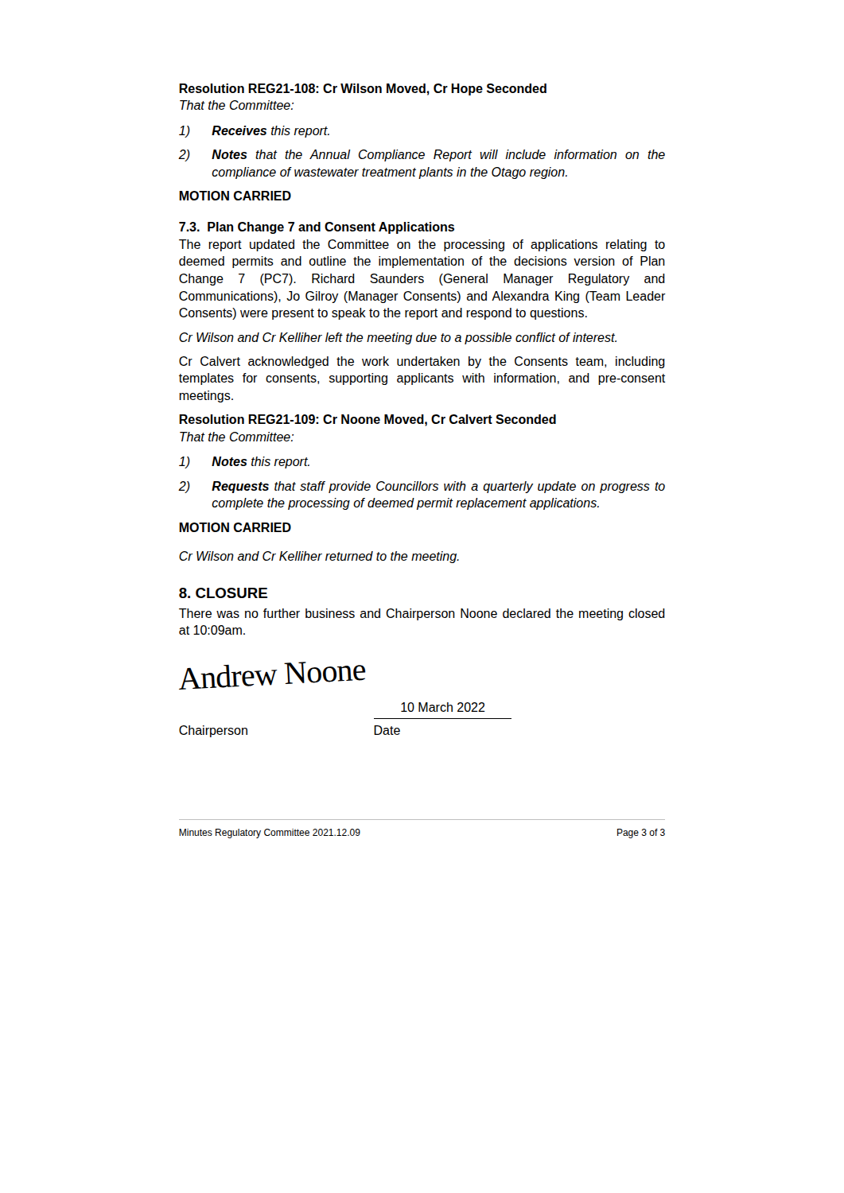Resolution REG21-108: Cr Wilson Moved, Cr Hope Seconded
That the Committee:
1) Receives this report.
2) Notes that the Annual Compliance Report will include information on the compliance of wastewater treatment plants in the Otago region.
MOTION CARRIED
7.3. Plan Change 7 and Consent Applications
The report updated the Committee on the processing of applications relating to deemed permits and outline the implementation of the decisions version of Plan Change 7 (PC7). Richard Saunders (General Manager Regulatory and Communications), Jo Gilroy (Manager Consents) and Alexandra King (Team Leader Consents) were present to speak to the report and respond to questions.
Cr Wilson and Cr Kelliher left the meeting due to a possible conflict of interest.
Cr Calvert acknowledged the work undertaken by the Consents team, including templates for consents, supporting applicants with information, and pre-consent meetings.
Resolution REG21-109: Cr Noone Moved, Cr Calvert Seconded
That the Committee:
1) Notes this report.
2) Requests that staff provide Councillors with a quarterly update on progress to complete the processing of deemed permit replacement applications.
MOTION CARRIED
Cr Wilson and Cr Kelliher returned to the meeting.
8. CLOSURE
There was no further business and Chairperson Noone declared the meeting closed at 10:09am.
Andrew Noone
10 March 2022
Chairperson Date
Minutes Regulatory Committee 2021.12.09 Page 3 of 3